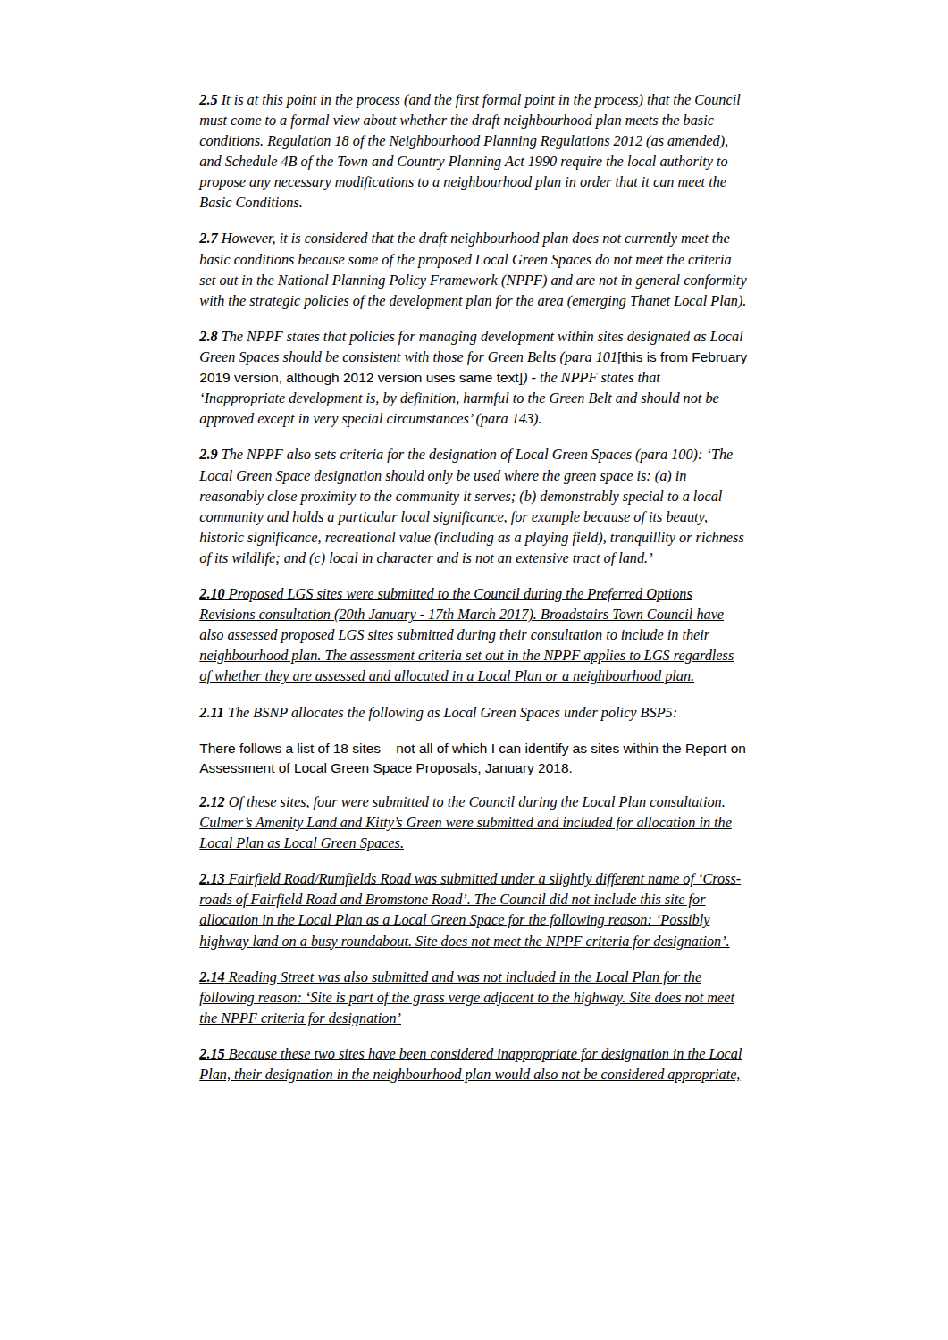2.5 It is at this point in the process (and the first formal point in the process) that the Council must come to a formal view about whether the draft neighbourhood plan meets the basic conditions. Regulation 18 of the Neighbourhood Planning Regulations 2012 (as amended), and Schedule 4B of the Town and Country Planning Act 1990 require the local authority to propose any necessary modifications to a neighbourhood plan in order that it can meet the Basic Conditions.
2.7 However, it is considered that the draft neighbourhood plan does not currently meet the basic conditions because some of the proposed Local Green Spaces do not meet the criteria set out in the National Planning Policy Framework (NPPF) and are not in general conformity with the strategic policies of the development plan for the area (emerging Thanet Local Plan).
2.8 The NPPF states that policies for managing development within sites designated as Local Green Spaces should be consistent with those for Green Belts (para 101[this is from February 2019 version, although 2012 version uses same text]) - the NPPF states that ‘Inappropriate development is, by definition, harmful to the Green Belt and should not be approved except in very special circumstances’ (para 143).
2.9 The NPPF also sets criteria for the designation of Local Green Spaces (para 100): ‘The Local Green Space designation should only be used where the green space is: (a) in reasonably close proximity to the community it serves; (b) demonstrably special to a local community and holds a particular local significance, for example because of its beauty, historic significance, recreational value (including as a playing field), tranquillity or richness of its wildlife; and (c) local in character and is not an extensive tract of land.’
2.10 Proposed LGS sites were submitted to the Council during the Preferred Options Revisions consultation (20th January - 17th March 2017). Broadstairs Town Council have also assessed proposed LGS sites submitted during their consultation to include in their neighbourhood plan. The assessment criteria set out in the NPPF applies to LGS regardless of whether they are assessed and allocated in a Local Plan or a neighbourhood plan.
2.11 The BSNP allocates the following as Local Green Spaces under policy BSP5:
There follows a list of 18 sites – not all of which I can identify as sites within the Report on Assessment of Local Green Space Proposals, January 2018.
2.12 Of these sites, four were submitted to the Council during the Local Plan consultation. Culmer’s Amenity Land and Kitty’s Green were submitted and included for allocation in the Local Plan as Local Green Spaces.
2.13 Fairfield Road/Rumfields Road was submitted under a slightly different name of ‘Cross-roads of Fairfield Road and Bromstone Road’. The Council did not include this site for allocation in the Local Plan as a Local Green Space for the following reason: ‘Possibly highway land on a busy roundabout. Site does not meet the NPPF criteria for designation’.
2.14 Reading Street was also submitted and was not included in the Local Plan for the following reason: ‘Site is part of the grass verge adjacent to the highway. Site does not meet the NPPF criteria for designation’
2.15 Because these two sites have been considered inappropriate for designation in the Local Plan, their designation in the neighbourhood plan would also not be considered appropriate,